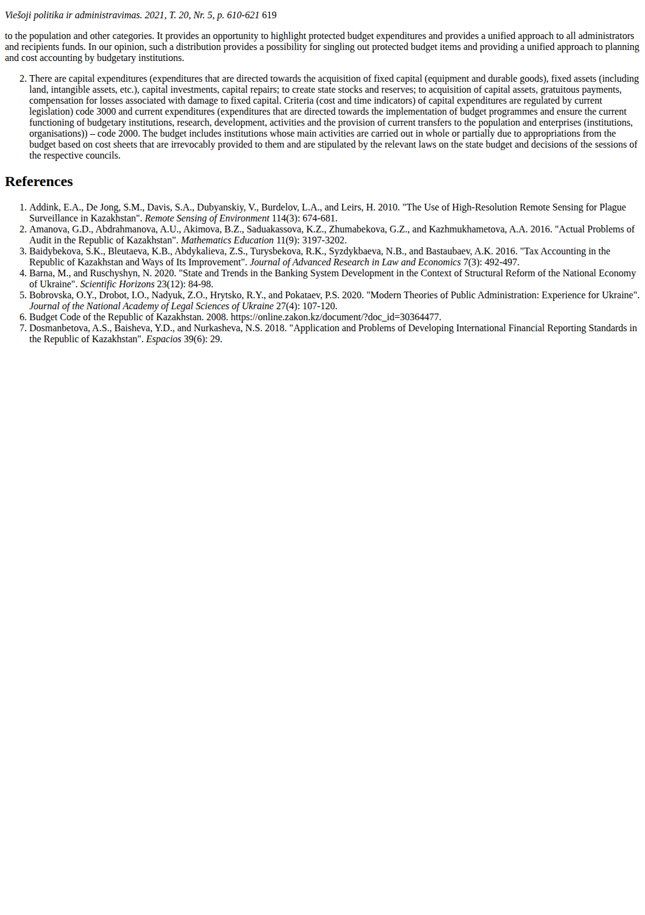Viešoji politika ir administravimas. 2021, T. 20, Nr. 5, p. 610-621 619
to the population and other categories. It provides an opportunity to highlight protected budget expenditures and provides a unified approach to all administrators and recipients funds. In our opinion, such a distribution provides a possibility for singling out protected budget items and providing a unified approach to planning and cost accounting by budgetary institutions.
There are capital expenditures (expenditures that are directed towards the acquisition of fixed capital (equipment and durable goods), fixed assets (including land, intangible assets, etc.), capital investments, capital repairs; to create state stocks and reserves; to acquisition of capital assets, gratuitous payments, compensation for losses associated with damage to fixed capital. Criteria (cost and time indicators) of capital expenditures are regulated by current legislation) code 3000 and current expenditures (expenditures that are directed towards the implementation of budget programmes and ensure the current functioning of budgetary institutions, research, development, activities and the provision of current transfers to the population and enterprises (institutions, organisations)) – code 2000. The budget includes institutions whose main activities are carried out in whole or partially due to appropriations from the budget based on cost sheets that are irrevocably provided to them and are stipulated by the relevant laws on the state budget and decisions of the sessions of the respective councils.
References
Addink, E.A., De Jong, S.M., Davis, S.A., Dubyanskiy, V., Burdelov, L.A., and Leirs, H. 2010. "The Use of High-Resolution Remote Sensing for Plague Surveillance in Kazakhstan". Remote Sensing of Environment 114(3): 674-681.
Amanova, G.D., Abdrahmanova, A.U., Akimova, B.Z., Saduakassova, K.Z., Zhumabekova, G.Z., and Kazhmukhametova, A.A. 2016. "Actual Problems of Audit in the Republic of Kazakhstan". Mathematics Education 11(9): 3197-3202.
Baidybekova, S.K., Bleutaeva, K.B., Abdykalieva, Z.S., Turysbekova, R.K., Syzdykbaeva, N.B., and Bastaubaev, A.K. 2016. "Tax Accounting in the Republic of Kazakhstan and Ways of Its Improvement". Journal of Advanced Research in Law and Economics 7(3): 492-497.
Barna, M., and Ruschyshyn, N. 2020. "State and Trends in the Banking System Development in the Context of Structural Reform of the National Economy of Ukraine". Scientific Horizons 23(12): 84-98.
Bobrovska, O.Y., Drobot, I.O., Nadyuk, Z.O., Hrytsko, R.Y., and Pokataev, P.S. 2020. "Modern Theories of Public Administration: Experience for Ukraine". Journal of the National Academy of Legal Sciences of Ukraine 27(4): 107-120.
Budget Code of the Republic of Kazakhstan. 2008. https://online.zakon.kz/document/?doc_id=30364477.
Dosmanbetova, A.S., Baisheva, Y.D., and Nurkasheva, N.S. 2018. "Application and Problems of Developing International Financial Reporting Standards in the Republic of Kazakhstan". Espacios 39(6): 29.